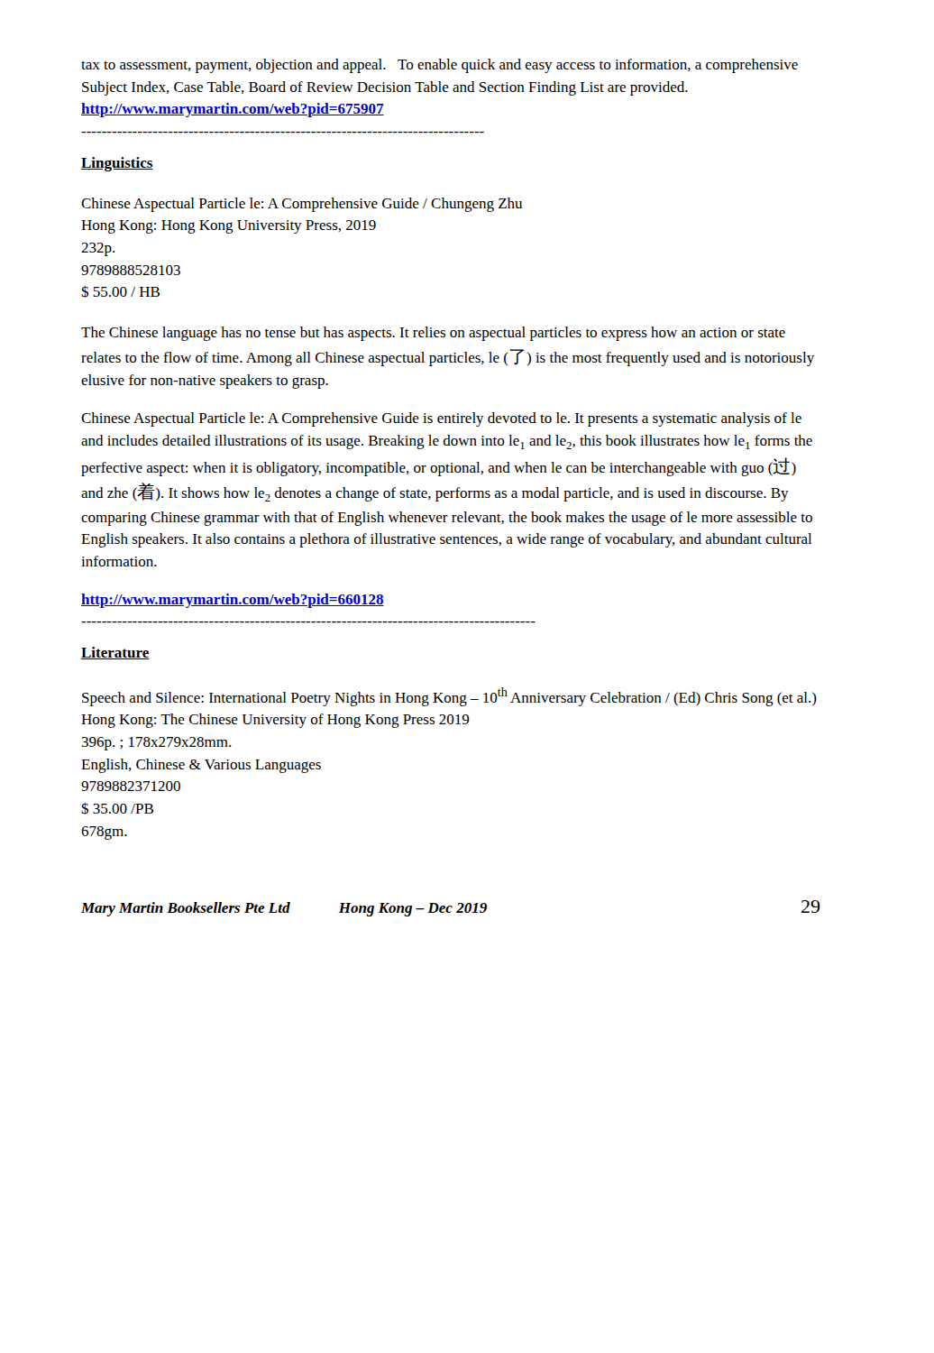tax to assessment, payment, objection and appeal. To enable quick and easy access to information, a comprehensive Subject Index, Case Table, Board of Review Decision Table and Section Finding List are provided.
http://www.marymartin.com/web?pid=675907
-------------------------------------------------------------------------------
Linguistics
Chinese Aspectual Particle le: A Comprehensive Guide / Chungeng Zhu
Hong Kong: Hong Kong University Press, 2019
232p.
9789888528103
$ 55.00 / HB
The Chinese language has no tense but has aspects. It relies on aspectual particles to express how an action or state relates to the flow of time. Among all Chinese aspectual particles, le (了) is the most frequently used and is notoriously elusive for non-native speakers to grasp.
Chinese Aspectual Particle le: A Comprehensive Guide is entirely devoted to le. It presents a systematic analysis of le and includes detailed illustrations of its usage. Breaking le down into le1 and le2, this book illustrates how le1 forms the perfective aspect: when it is obligatory, incompatible, or optional, and when le can be interchangeable with guo (过) and zhe (着). It shows how le2 denotes a change of state, performs as a modal particle, and is used in discourse. By comparing Chinese grammar with that of English whenever relevant, the book makes the usage of le more assessible to English speakers. It also contains a plethora of illustrative sentences, a wide range of vocabulary, and abundant cultural information.
http://www.marymartin.com/web?pid=660128
-----------------------------------------------------------------------------------------
Literature
Speech and Silence: International Poetry Nights in Hong Kong – 10th Anniversary Celebration / (Ed) Chris Song (et al.)
Hong Kong: The Chinese University of Hong Kong Press 2019
396p. ; 178x279x28mm.
English, Chinese & Various Languages
9789882371200
$ 35.00 /PB
678gm.
Mary Martin Booksellers Pte Ltd Hong Kong – Dec 2019 29